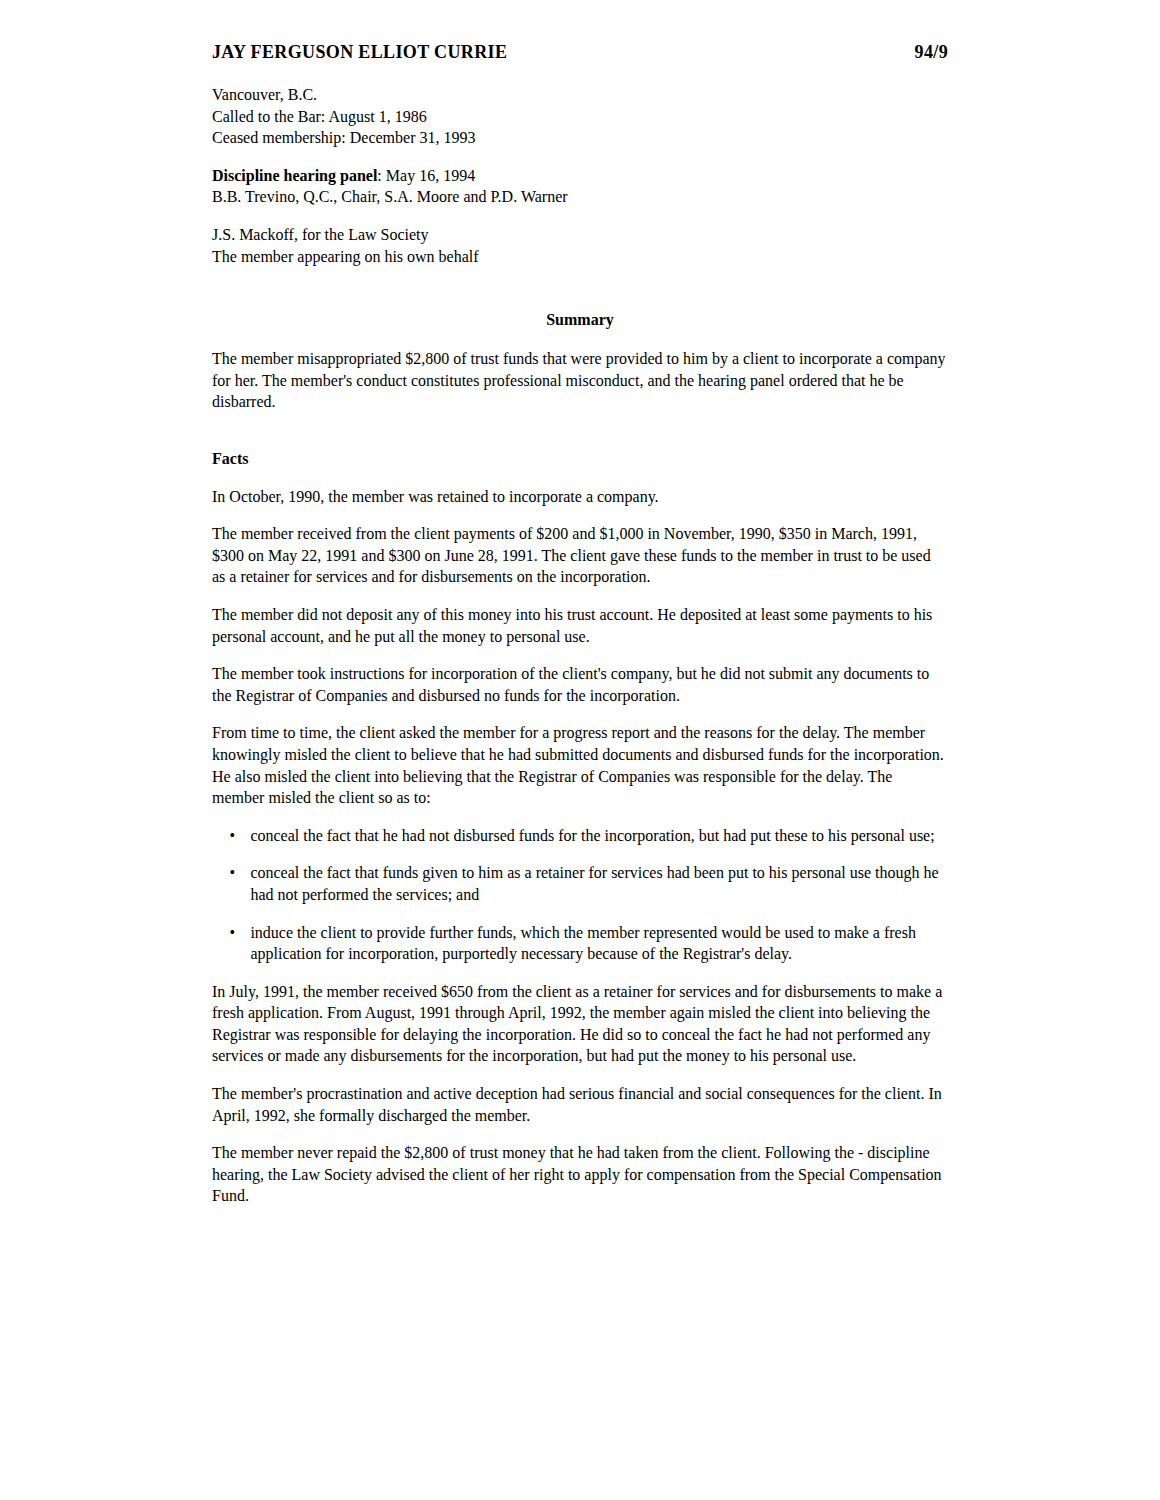JAY FERGUSON ELLIOT CURRIE 94/9
Vancouver, B.C.
Called to the Bar: August 1, 1986
Ceased membership: December 31, 1993
Discipline hearing panel: May 16, 1994
B.B. Trevino, Q.C., Chair, S.A. Moore and P.D. Warner
J.S. Mackoff, for the Law Society
The member appearing on his own behalf
Summary
The member misappropriated $2,800 of trust funds that were provided to him by a client to incorporate a company for her. The member's conduct constitutes professional misconduct, and the hearing panel ordered that he be disbarred.
Facts
In October, 1990, the member was retained to incorporate a company.
The member received from the client payments of $200 and $1,000 in November, 1990, $350 in March, 1991, $300 on May 22, 1991 and $300 on June 28, 1991. The client gave these funds to the member in trust to be used as a retainer for services and for disbursements on the incorporation.
The member did not deposit any of this money into his trust account. He deposited at least some payments to his personal account, and he put all the money to personal use.
The member took instructions for incorporation of the client's company, but he did not submit any documents to the Registrar of Companies and disbursed no funds for the incorporation.
From time to time, the client asked the member for a progress report and the reasons for the delay. The member knowingly misled the client to believe that he had submitted documents and disbursed funds for the incorporation. He also misled the client into believing that the Registrar of Companies was responsible for the delay. The member misled the client so as to:
conceal the fact that he had not disbursed funds for the incorporation, but had put these to his personal use;
conceal the fact that funds given to him as a retainer for services had been put to his personal use though he had not performed the services; and
induce the client to provide further funds, which the member represented would be used to make a fresh application for incorporation, purportedly necessary because of the Registrar's delay.
In July, 1991, the member received $650 from the client as a retainer for services and for disbursements to make a fresh application. From August, 1991 through April, 1992, the member again misled the client into believing the Registrar was responsible for delaying the incorporation. He did so to conceal the fact he had not performed any services or made any disbursements for the incorporation, but had put the money to his personal use.
The member's procrastination and active deception had serious financial and social consequences for the client. In April, 1992, she formally discharged the member.
The member never repaid the $2,800 of trust money that he had taken from the client. Following the - discipline hearing, the Law Society advised the client of her right to apply for compensation from the Special Compensation Fund.